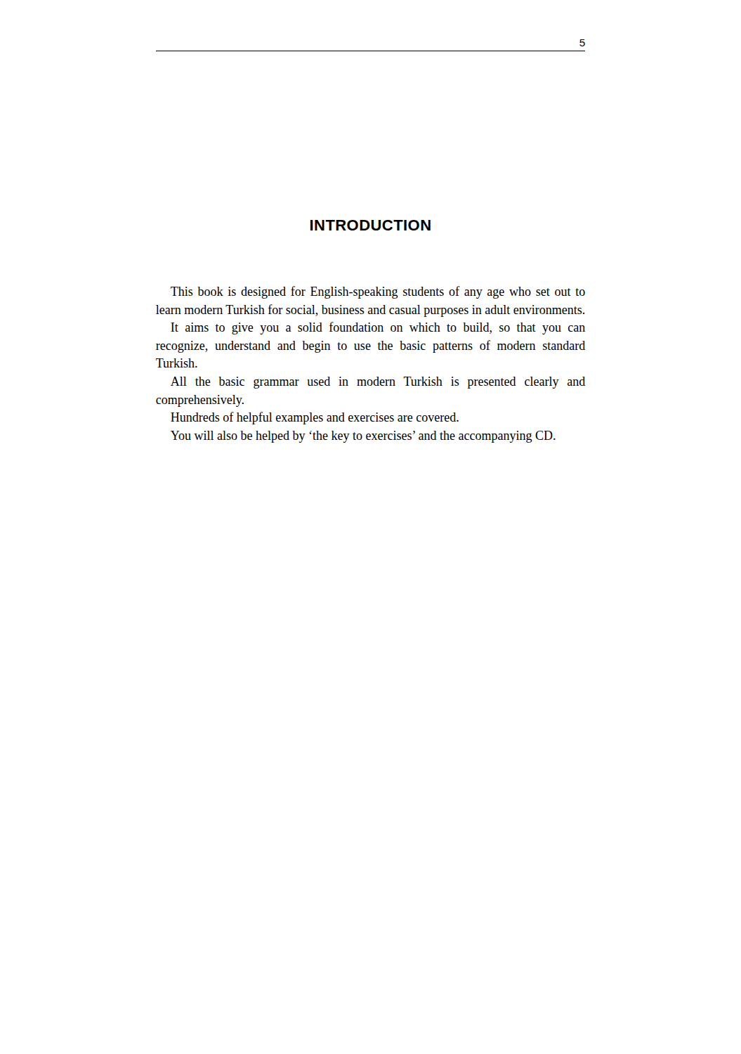5
INTRODUCTION
This book is designed for English-speaking students of any age who set out to learn modern Turkish for social, business and casual purposes in adult environments.
It aims to give you a solid foundation on which to build, so that you can recognize, understand and begin to use the basic patterns of modern standard Turkish.
All the basic grammar used in modern Turkish is presented clearly and comprehensively.
Hundreds of helpful examples and exercises are covered.
You will also be helped by ‘the key to exercises’ and the accompanying CD.